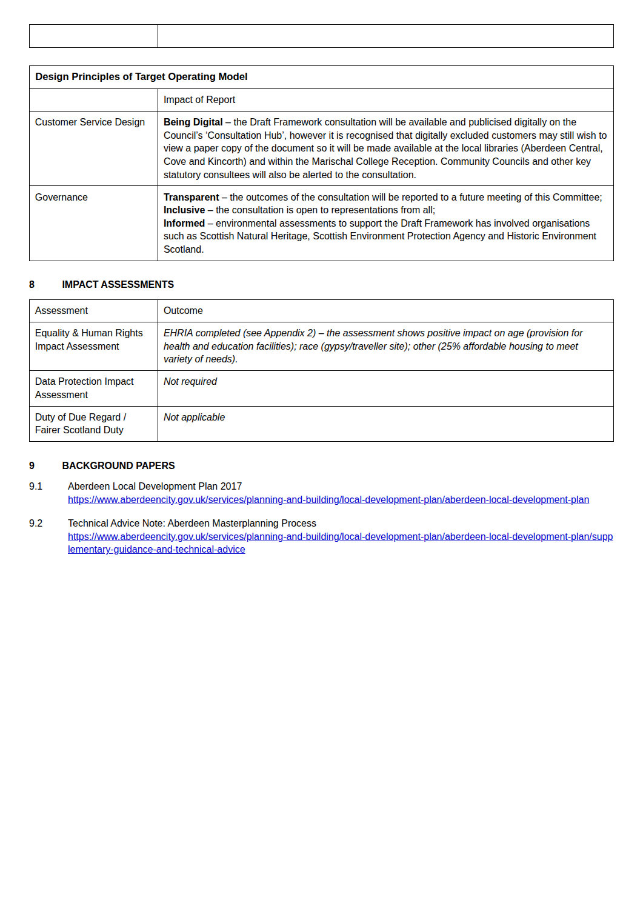| Design Principles of Target Operating Model |
| | Impact of Report |
| Customer Service Design | Being Digital – the Draft Framework consultation will be available and publicised digitally on the Council’s ‘Consultation Hub’, however it is recognised that digitally excluded customers may still wish to view a paper copy of the document so it will be made available at the local libraries (Aberdeen Central, Cove and Kincorth) and within the Marischal College Reception. Community Councils and other key statutory consultees will also be alerted to the consultation. |
| Governance | Transparent – the outcomes of the consultation will be reported to a future meeting of this Committee; Inclusive – the consultation is open to representations from all; Informed – environmental assessments to support the Draft Framework has involved organisations such as Scottish Natural Heritage, Scottish Environment Protection Agency and Historic Environment Scotland. |
8
IMPACT ASSESSMENTS
| Assessment | Outcome |
| Equality & Human Rights Impact Assessment | EHRIA completed (see Appendix 2) – the assessment shows positive impact on age (provision for health and education facilities); race (gypsy/traveller site); other (25% affordable housing to meet variety of needs). |
| Data Protection Impact Assessment | Not required |
| Duty of Due Regard / Fairer Scotland Duty | Not applicable |
9
BACKGROUND PAPERS
9.1
Aberdeen Local Development Plan 2017
https://www.aberdeencity.gov.uk/services/planning-and-building/local-development-plan/aberdeen-local-development-plan
9.2
Technical Advice Note: Aberdeen Masterplanning Process
https://www.aberdeencity.gov.uk/services/planning-and-building/local-development-plan/aberdeen-local-development-plan/supplementary-guidance-and-technical-advice